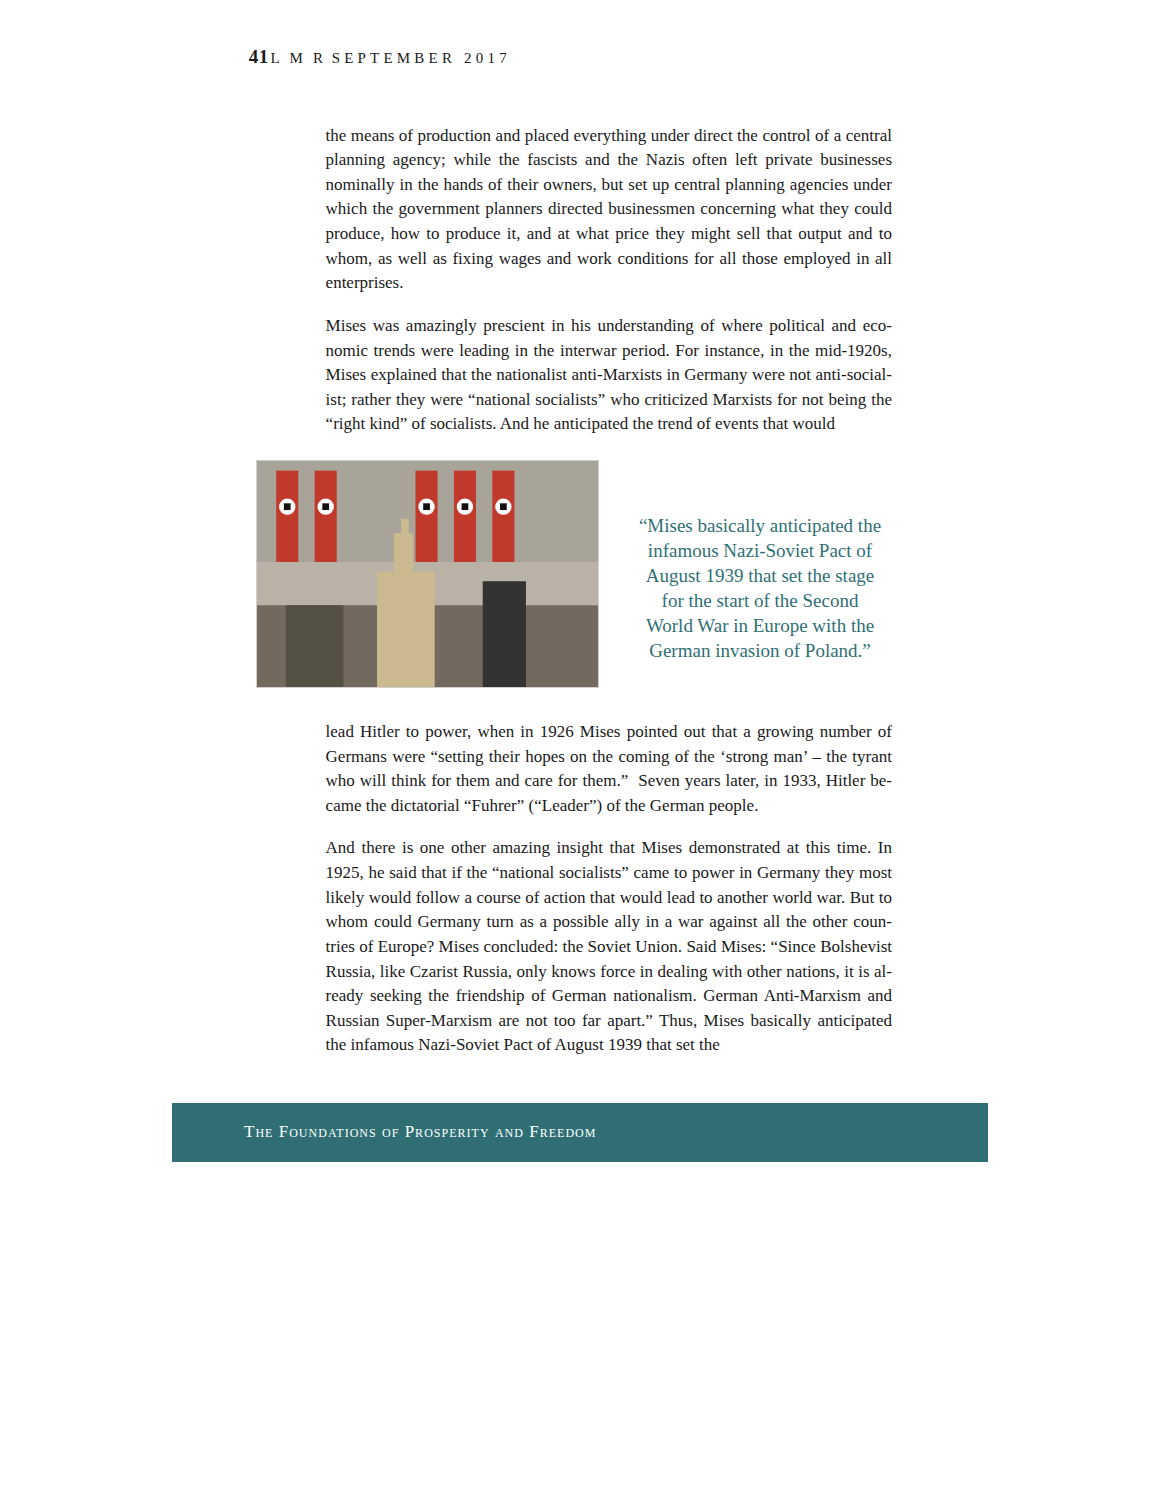41 L M R SEPTEMBER 2017
the means of production and placed everything under direct the control of a central planning agency; while the fascists and the Nazis often left private businesses nominally in the hands of their owners, but set up central planning agencies under which the government planners directed businessmen concerning what they could produce, how to produce it, and at what price they might sell that output and to whom, as well as fixing wages and work conditions for all those employed in all enterprises.
Mises was amazingly prescient in his understanding of where political and economic trends were leading in the interwar period. For instance, in the mid-1920s, Mises explained that the nationalist anti-Marxists in Germany were not anti-socialist; rather they were “national socialists” who criticized Marxists for not being the “right kind” of socialists. And he anticipated the trend of events that would
“Mises basically anticipated the infamous Nazi-Soviet Pact of August 1939 that set the stage for the start of the Second World War in Europe with the German invasion of Poland.”
lead Hitler to power, when in 1926 Mises pointed out that a growing number of Germans were “setting their hopes on the coming of the ‘strong man’ – the tyrant who will think for them and care for them.” Seven years later, in 1933, Hitler became the dictatorial “Fuhrer” (“Leader”) of the German people.
And there is one other amazing insight that Mises demonstrated at this time. In 1925, he said that if the “national socialists” came to power in Germany they most likely would follow a course of action that would lead to another world war. But to whom could Germany turn as a possible ally in a war against all the other countries of Europe? Mises concluded: the Soviet Union. Said Mises: “Since Bolshevist Russia, like Czarist Russia, only knows force in dealing with other nations, it is already seeking the friendship of German nationalism. German Anti-Marxism and Russian Super-Marxism are not too far apart.” Thus, Mises basically anticipated the infamous Nazi-Soviet Pact of August 1939 that set the
The Foundations of Prosperity and Freedom